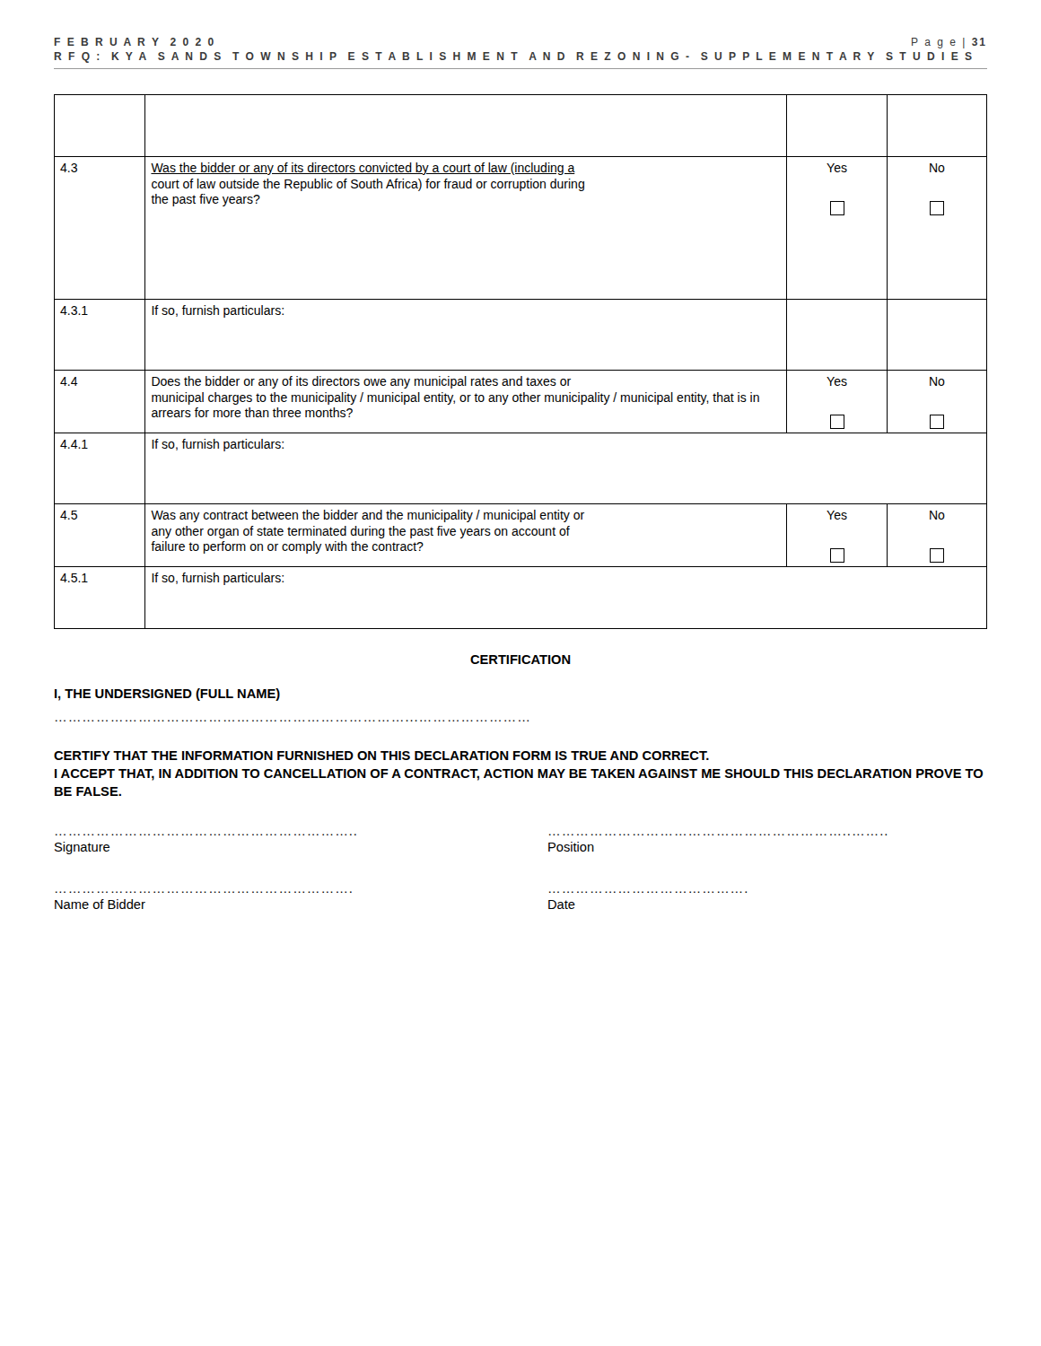F E B R U A R Y 2 0 2 0
P a g e | 31
R F Q : K Y A S A N D S T O W N S H I P E S T A B L I S H M E N T A N D R E Z O N I N G - S U P P L E M E N T A R Y S T U D I E S
| 4.3 | Was the bidder or any of its directors convicted by a court of law (including a court of law outside the Republic of South Africa) for fraud or corruption during the past five years? | Yes | No |
| 4.3.1 | If so, furnish particulars: | | |
| 4.4 | Does the bidder or any of its directors owe any municipal rates and taxes or municipal charges to the municipality / municipal entity, or to any other municipality / municipal entity, that is in arrears for more than three months? | Yes | No |
| 4.4.1 | If so, furnish particulars: |
| 4.5 | Was any contract between the bidder and the municipality / municipal entity or any other organ of state terminated during the past five years on account of failure to perform on or comply with the contract? | Yes | No |
| 4.5.1 | If so, furnish particulars: |
CERTIFICATION
I, THE UNDERSIGNED (FULL NAME)
…………………………………………………………………...……………………
CERTIFY THAT THE INFORMATION FURNISHED ON THIS DECLARATION FORM IS TRUE AND CORRECT.
I ACCEPT THAT, IN ADDITION TO CANCELLATION OF A CONTRACT, ACTION MAY BE TAKEN AGAINST ME SHOULD THIS DECLARATION PROVE TO BE FALSE.
………………………………………………………..
Signature
………………………………………………………..……..
Position
……………………………………………………….
Name of Bidder
…………………………………….
Date